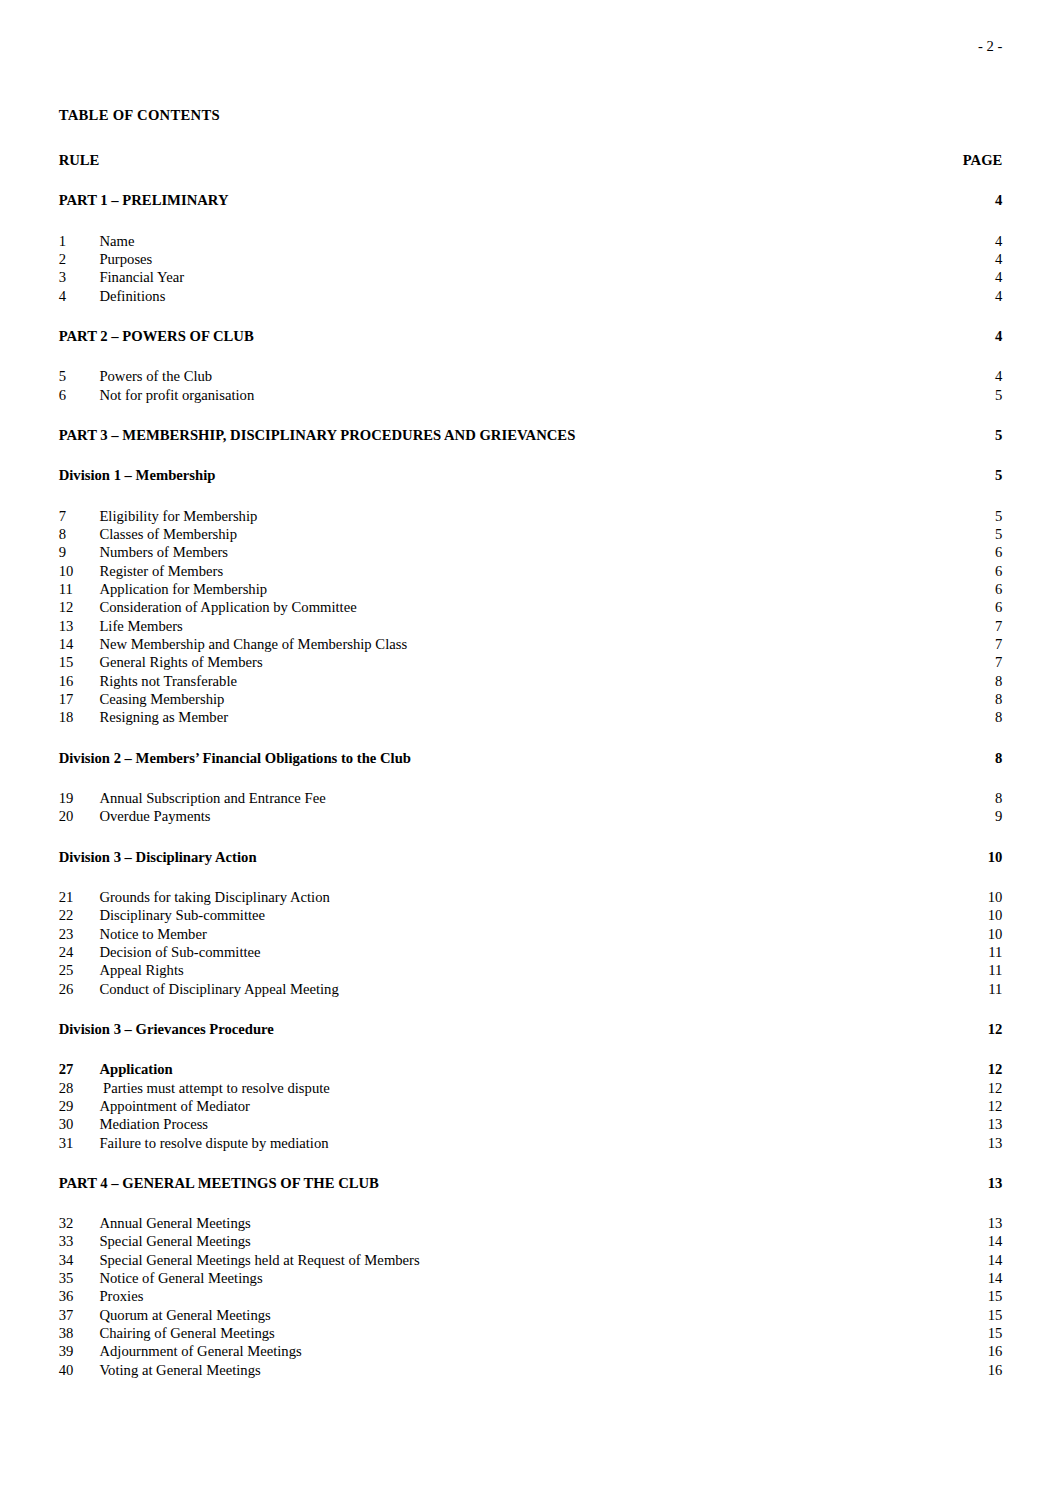- 2 -
TABLE OF CONTENTS
| RULE | | PAGE |
| PART 1 – PRELIMINARY | 4 |
| 1 | Name | 4 |
| 2 | Purposes | 4 |
| 3 | Financial Year | 4 |
| 4 | Definitions | 4 |
| PART 2 – POWERS OF CLUB | 4 |
| 5 | Powers of the Club | 4 |
| 6 | Not for profit organisation | 5 |
| PART 3 – MEMBERSHIP, DISCIPLINARY PROCEDURES AND GRIEVANCES | 5 |
| Division 1 – Membership | 5 |
| 7 | Eligibility for Membership | 5 |
| 8 | Classes of Membership | 5 |
| 9 | Numbers of Members | 6 |
| 10 | Register of Members | 6 |
| 11 | Application for Membership | 6 |
| 12 | Consideration of Application by Committee | 6 |
| 13 | Life Members | 7 |
| 14 | New Membership and Change of Membership Class | 7 |
| 15 | General Rights of Members | 7 |
| 16 | Rights not Transferable | 8 |
| 17 | Ceasing Membership | 8 |
| 18 | Resigning as Member | 8 |
| Division 2 – Members’ Financial Obligations to the Club | 8 |
| 19 | Annual Subscription and Entrance Fee | 8 |
| 20 | Overdue Payments | 9 |
| Division 3 – Disciplinary Action | 10 |
| 21 | Grounds for taking Disciplinary Action | 10 |
| 22 | Disciplinary Sub-committee | 10 |
| 23 | Notice to Member | 10 |
| 24 | Decision of Sub-committee | 11 |
| 25 | Appeal Rights | 11 |
| 26 | Conduct of Disciplinary Appeal Meeting | 11 |
| Division 3 – Grievances Procedure | 12 |
| 27 | Application | 12 |
| 28 | Parties must attempt to resolve dispute | 12 |
| 29 | Appointment of Mediator | 12 |
| 30 | Mediation Process | 13 |
| 31 | Failure to resolve dispute by mediation | 13 |
| PART 4 – GENERAL MEETINGS OF THE CLUB | 13 |
| 32 | Annual General Meetings | 13 |
| 33 | Special General Meetings | 14 |
| 34 | Special General Meetings held at Request of Members | 14 |
| 35 | Notice of General Meetings | 14 |
| 36 | Proxies | 15 |
| 37 | Quorum at General Meetings | 15 |
| 38 | Chairing of General Meetings | 15 |
| 39 | Adjournment of General Meetings | 16 |
| 40 | Voting at General Meetings | 16 |